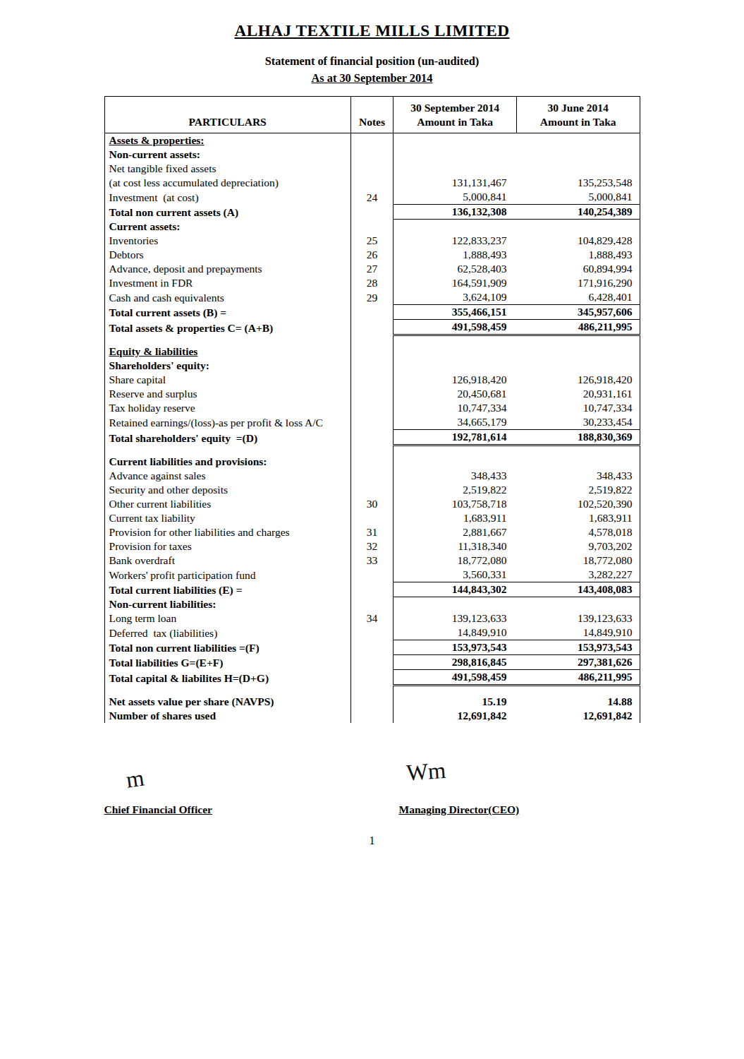ALHAJ TEXTILE MILLS LIMITED
Statement of financial position (un-audited)
As at 30 September 2014
| PARTICULARS | Notes | 30 September 2014 Amount in Taka | 30 June 2014 Amount in Taka |
| --- | --- | --- | --- |
| Assets & properties: | | | |
| Non-current assets: | | | |
| Net tangible fixed assets | | | |
| (at cost less accumulated depreciation) | | 131,131,467 | 135,253,548 |
| Investment (at cost) | 24 | 5,000,841 | 5,000,841 |
| Total non current assets (A) | | 136,132,308 | 140,254,389 |
| Current assets: | | | |
| Inventories | 25 | 122,833,237 | 104,829,428 |
| Debtors | 26 | 1,888,493 | 1,888,493 |
| Advance, deposit and prepayments | 27 | 62,528,403 | 60,894,994 |
| Investment in FDR | 28 | 164,591,909 | 171,916,290 |
| Cash and cash equivalents | 29 | 3,624,109 | 6,428,401 |
| Total current assets (B) = | | 355,466,151 | 345,957,606 |
| Total assets & properties C= (A+B) | | 491,598,459 | 486,211,995 |
| Equity & liabilities | | | |
| Shareholders' equity: | | | |
| Share capital | | 126,918,420 | 126,918,420 |
| Reserve and surplus | | 20,450,681 | 20,931,161 |
| Tax holiday reserve | | 10,747,334 | 10,747,334 |
| Retained earnings/(loss)-as per profit & loss A/C | | 34,665,179 | 30,233,454 |
| Total shareholders' equity =(D) | | 192,781,614 | 188,830,369 |
| Current liabilities and provisions: | | | |
| Advance against sales | | 348,433 | 348,433 |
| Security and other deposits | | 2,519,822 | 2,519,822 |
| Other current liabilities | 30 | 103,758,718 | 102,520,390 |
| Current tax liability | | 1,683,911 | 1,683,911 |
| Provision for other liabilities and charges | 31 | 2,881,667 | 4,578,018 |
| Provision for taxes | 32 | 11,318,340 | 9,703,202 |
| Bank overdraft | 33 | 18,772,080 | 18,772,080 |
| Workers' profit participation fund | | 3,560,331 | 3,282,227 |
| Total current liabilities (E) = | | 144,843,302 | 143,408,083 |
| Non-current liabilities: | | | |
| Long term loan | 34 | 139,123,633 | 139,123,633 |
| Deferred tax (liabilities) | | 14,849,910 | 14,849,910 |
| Total non current liabilities =(F) | | 153,973,543 | 153,973,543 |
| Total liabilities G=(E+F) | | 298,816,845 | 297,381,626 |
| Total capital & liabilites H=(D+G) | | 491,598,459 | 486,211,995 |
| Net assets value per share (NAVPS) | | 15.19 | 14.88 |
| Number of shares used | | 12,691,842 | 12,691,842 |
m Chief Financial Officer
Wm Managing Director(CEO)
1